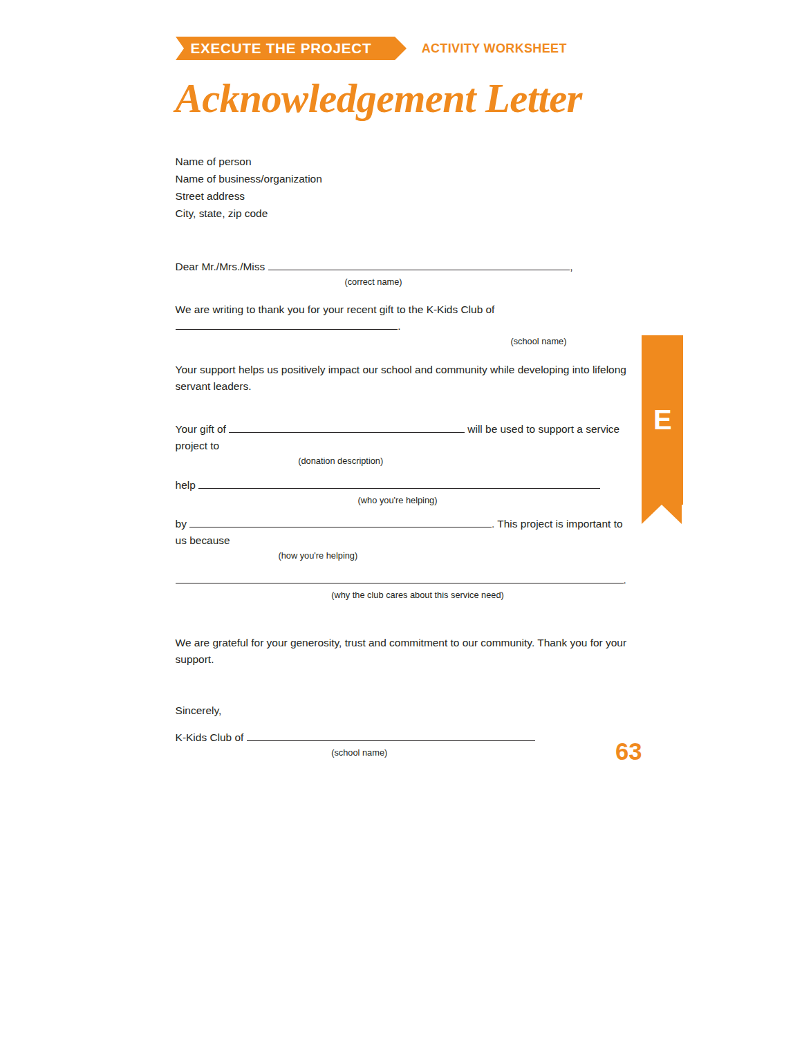EXECUTE THE PROJECT
ACTIVITY WORKSHEET
Acknowledgement Letter
Name of person
Name of business/organization
Street address
City, state, zip code
Dear Mr./Mrs./Miss , (correct name)
We are writing to thank you for your recent gift to the K-Kids Club of . (school name)
Your support helps us positively impact our school and community while developing into lifelong servant leaders.
Your gift of will be used to support a service project to (donation description)
help (who you're helping)
by . This project is important to us because (how you're helping)
. (why the club cares about this service need)
We are grateful for your generosity, trust and commitment to our community. Thank you for your support.
Sincerely,
K-Kids Club of (school name)
E
63